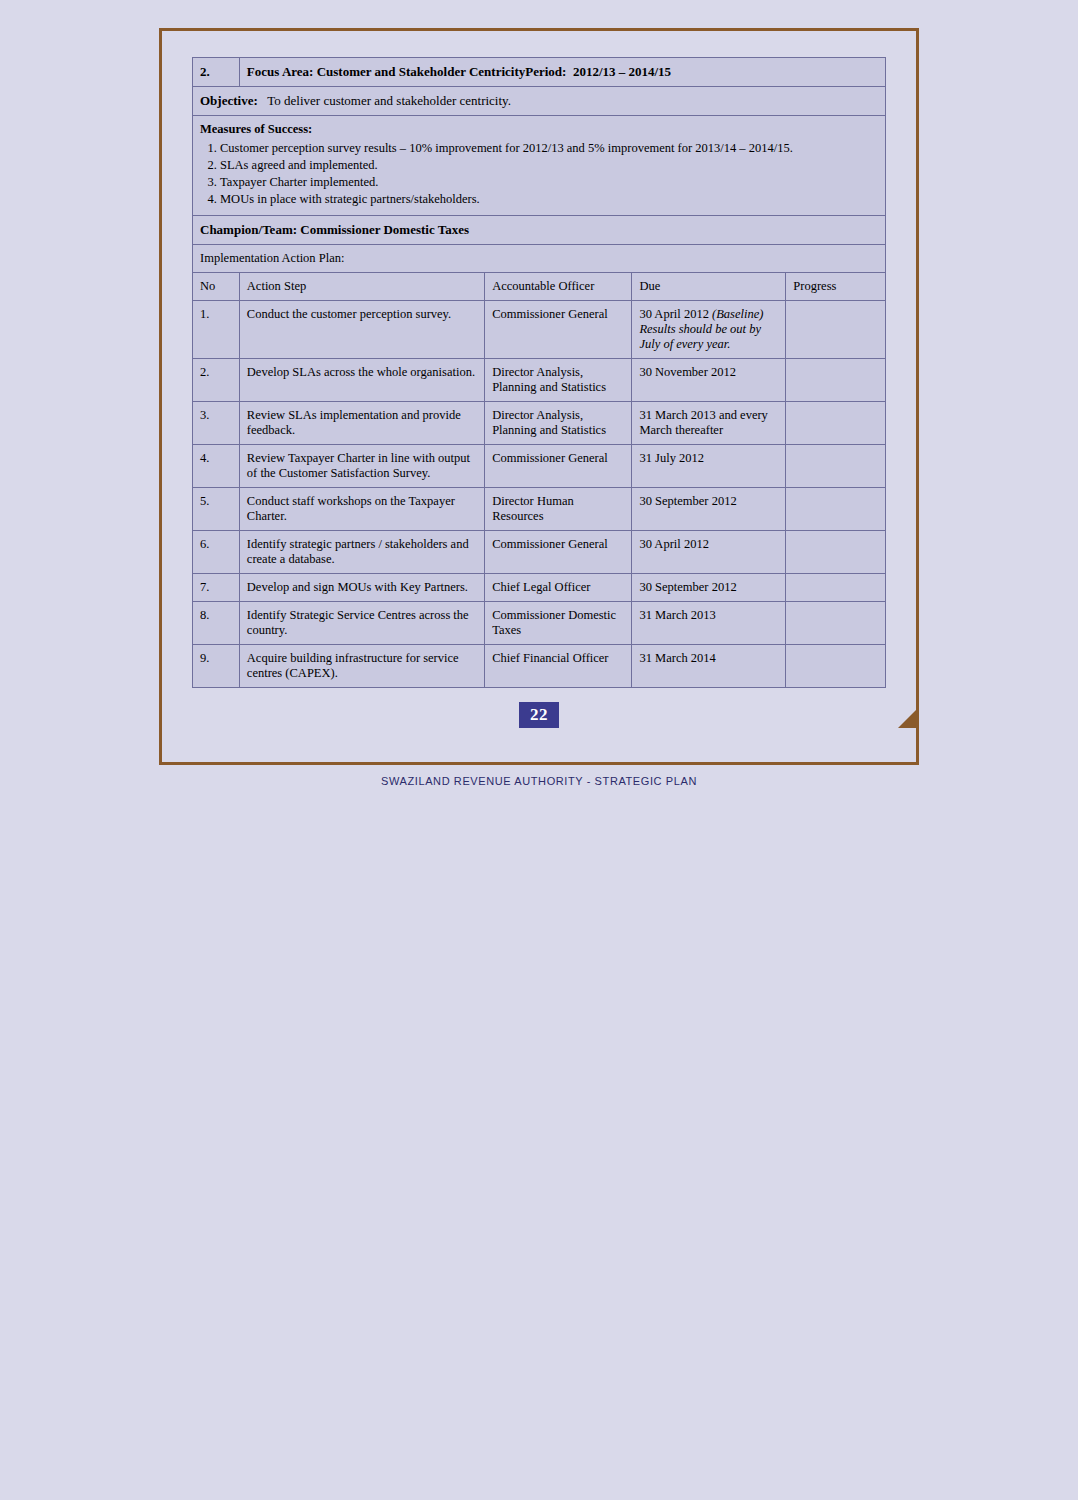| 2. | Focus Area: Customer and Stakeholder CentricityPeriod: 2012/13 – 2014/15 |
| Objective: To deliver customer and stakeholder centricity. |
| Measures of Success: Customer perception survey results – 10% improvement for 2012/13 and 5% improvement for 2013/14 – 2014/15. SLAs agreed and implemented. Taxpayer Charter implemented. MOUs in place with strategic partners/stakeholders. |
| Champion/Team: Commissioner Domestic Taxes |
| Implementation Action Plan: |
| No | Action Step | Accountable Officer | Due | Progress |
| 1. | Conduct the customer perception survey. | Commissioner General | 30 April 2012 (Baseline) Results should be out by July of every year. | |
| 2. | Develop SLAs across the whole organisation. | Director Analysis, Planning and Statistics | 30 November 2012 | |
| 3. | Review SLAs implementation and provide feedback. | Director Analysis, Planning and Statistics | 31 March 2013 and every March thereafter | |
| 4. | Review Taxpayer Charter in line with output of the Customer Satisfaction Survey. | Commissioner General | 31 July 2012 | |
| 5. | Conduct staff workshops on the Taxpayer Charter. | Director Human Resources | 30 September 2012 | |
| 6. | Identify strategic partners / stakeholders and create a database. | Commissioner General | 30 April 2012 | |
| 7. | Develop and sign MOUs with Key Partners. | Chief Legal Officer | 30 September 2012 | |
| 8. | Identify Strategic Service Centres across the country. | Commissioner Domestic Taxes | 31 March 2013 | |
| 9. | Acquire building infrastructure for service centres (CAPEX). | Chief Financial Officer | 31 March 2014 | |
22
SWAZILAND REVENUE AUTHORITY - STRATEGIC PLAN